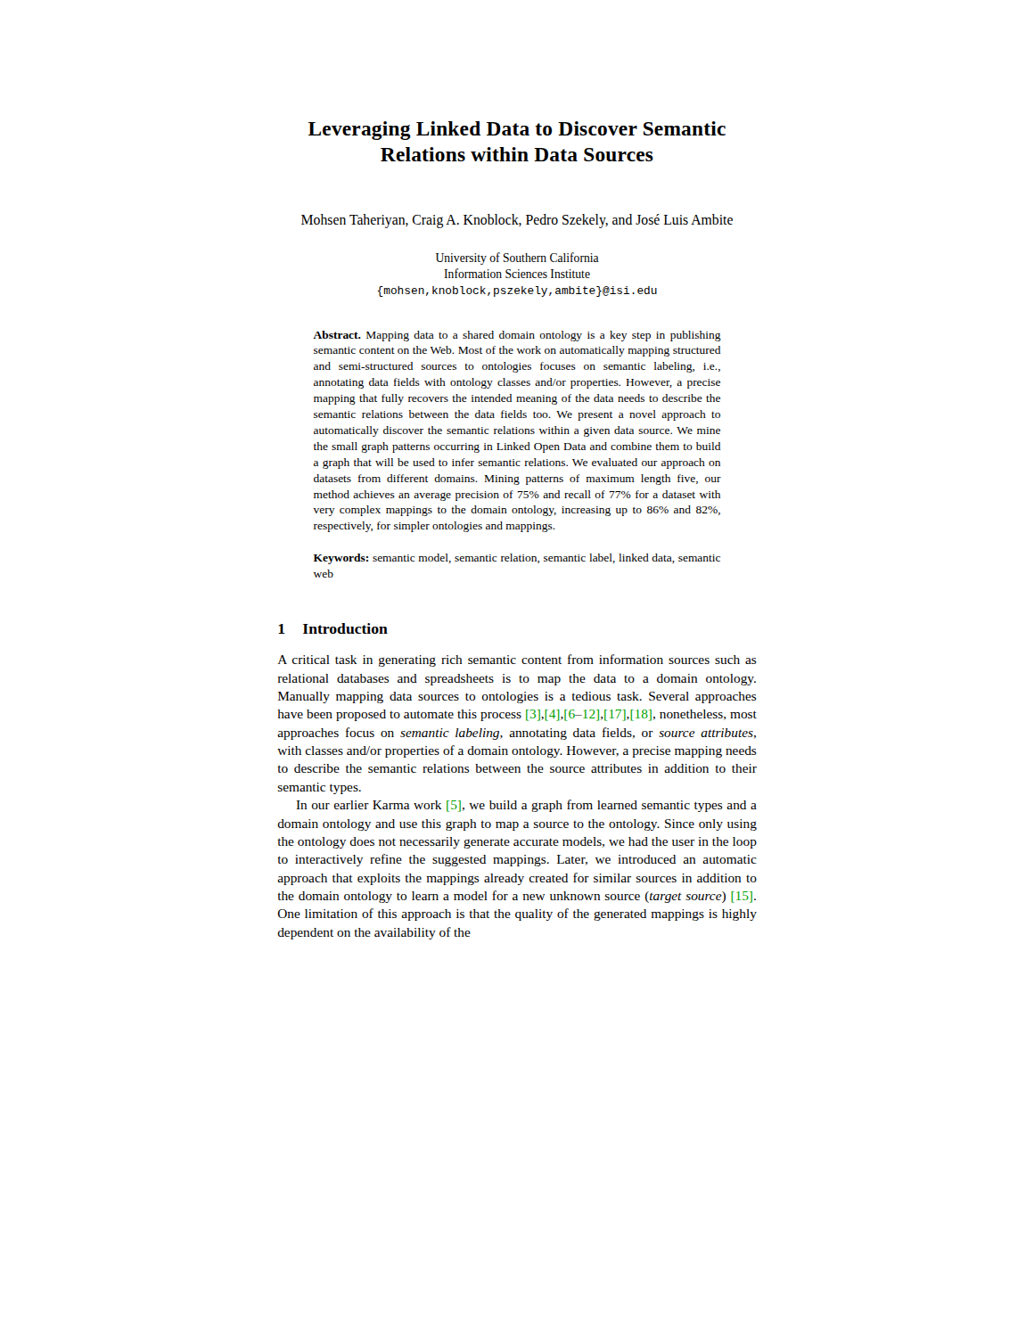Leveraging Linked Data to Discover Semantic
Relations within Data Sources
Mohsen Taheriyan, Craig A. Knoblock, Pedro Szekely, and José Luis Ambite
University of Southern California
Information Sciences Institute
{mohsen,knoblock,pszekely,ambite}@isi.edu
Abstract. Mapping data to a shared domain ontology is a key step in publishing semantic content on the Web. Most of the work on automatically mapping structured and semi-structured sources to ontologies focuses on semantic labeling, i.e., annotating data fields with ontology classes and/or properties. However, a precise mapping that fully recovers the intended meaning of the data needs to describe the semantic relations between the data fields too. We present a novel approach to automatically discover the semantic relations within a given data source. We mine the small graph patterns occurring in Linked Open Data and combine them to build a graph that will be used to infer semantic relations. We evaluated our approach on datasets from different domains. Mining patterns of maximum length five, our method achieves an average precision of 75% and recall of 77% for a dataset with very complex mappings to the domain ontology, increasing up to 86% and 82%, respectively, for simpler ontologies and mappings.
Keywords: semantic model, semantic relation, semantic label, linked data, semantic web
1 Introduction
A critical task in generating rich semantic content from information sources such as relational databases and spreadsheets is to map the data to a domain ontology. Manually mapping data sources to ontologies is a tedious task. Several approaches have been proposed to automate this process [3],[4],[6–12],[17],[18], nonetheless, most approaches focus on semantic labeling, annotating data fields, or source attributes, with classes and/or properties of a domain ontology. However, a precise mapping needs to describe the semantic relations between the source attributes in addition to their semantic types.
In our earlier Karma work [5], we build a graph from learned semantic types and a domain ontology and use this graph to map a source to the ontology. Since only using the ontology does not necessarily generate accurate models, we had the user in the loop to interactively refine the suggested mappings. Later, we introduced an automatic approach that exploits the mappings already created for similar sources in addition to the domain ontology to learn a model for a new unknown source (target source) [15]. One limitation of this approach is that the quality of the generated mappings is highly dependent on the availability of the